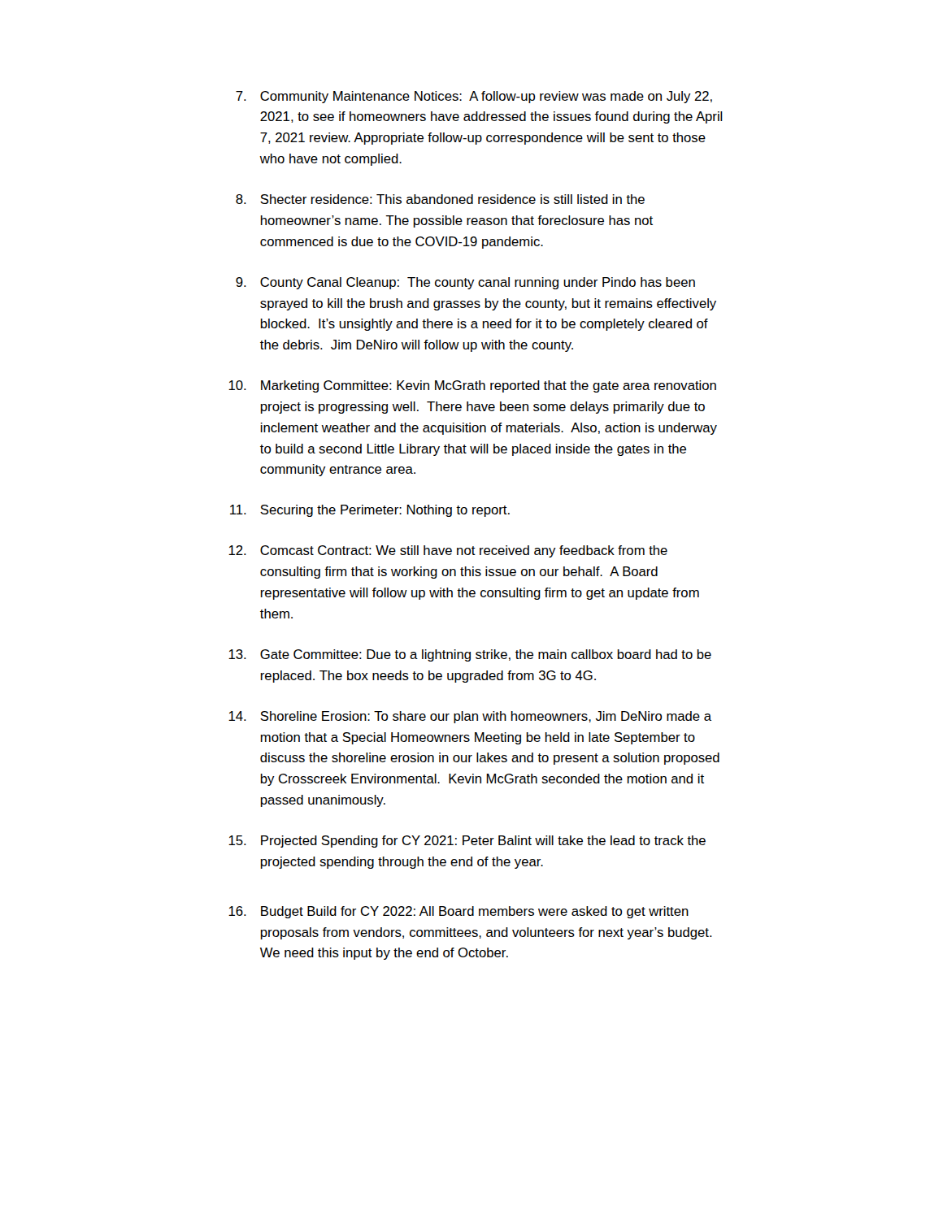Community Maintenance Notices: A follow-up review was made on July 22, 2021, to see if homeowners have addressed the issues found during the April 7, 2021 review. Appropriate follow-up correspondence will be sent to those who have not complied.
Shecter residence: This abandoned residence is still listed in the homeowner’s name. The possible reason that foreclosure has not commenced is due to the COVID-19 pandemic.
County Canal Cleanup: The county canal running under Pindo has been sprayed to kill the brush and grasses by the county, but it remains effectively blocked. It’s unsightly and there is a need for it to be completely cleared of the debris. Jim DeNiro will follow up with the county.
Marketing Committee: Kevin McGrath reported that the gate area renovation project is progressing well. There have been some delays primarily due to inclement weather and the acquisition of materials. Also, action is underway to build a second Little Library that will be placed inside the gates in the community entrance area.
Securing the Perimeter: Nothing to report.
Comcast Contract: We still have not received any feedback from the consulting firm that is working on this issue on our behalf. A Board representative will follow up with the consulting firm to get an update from them.
Gate Committee: Due to a lightning strike, the main callbox board had to be replaced. The box needs to be upgraded from 3G to 4G.
Shoreline Erosion: To share our plan with homeowners, Jim DeNiro made a motion that a Special Homeowners Meeting be held in late September to discuss the shoreline erosion in our lakes and to present a solution proposed by Crosscreek Environmental. Kevin McGrath seconded the motion and it passed unanimously.
Projected Spending for CY 2021: Peter Balint will take the lead to track the projected spending through the end of the year.
Budget Build for CY 2022: All Board members were asked to get written proposals from vendors, committees, and volunteers for next year’s budget. We need this input by the end of October.